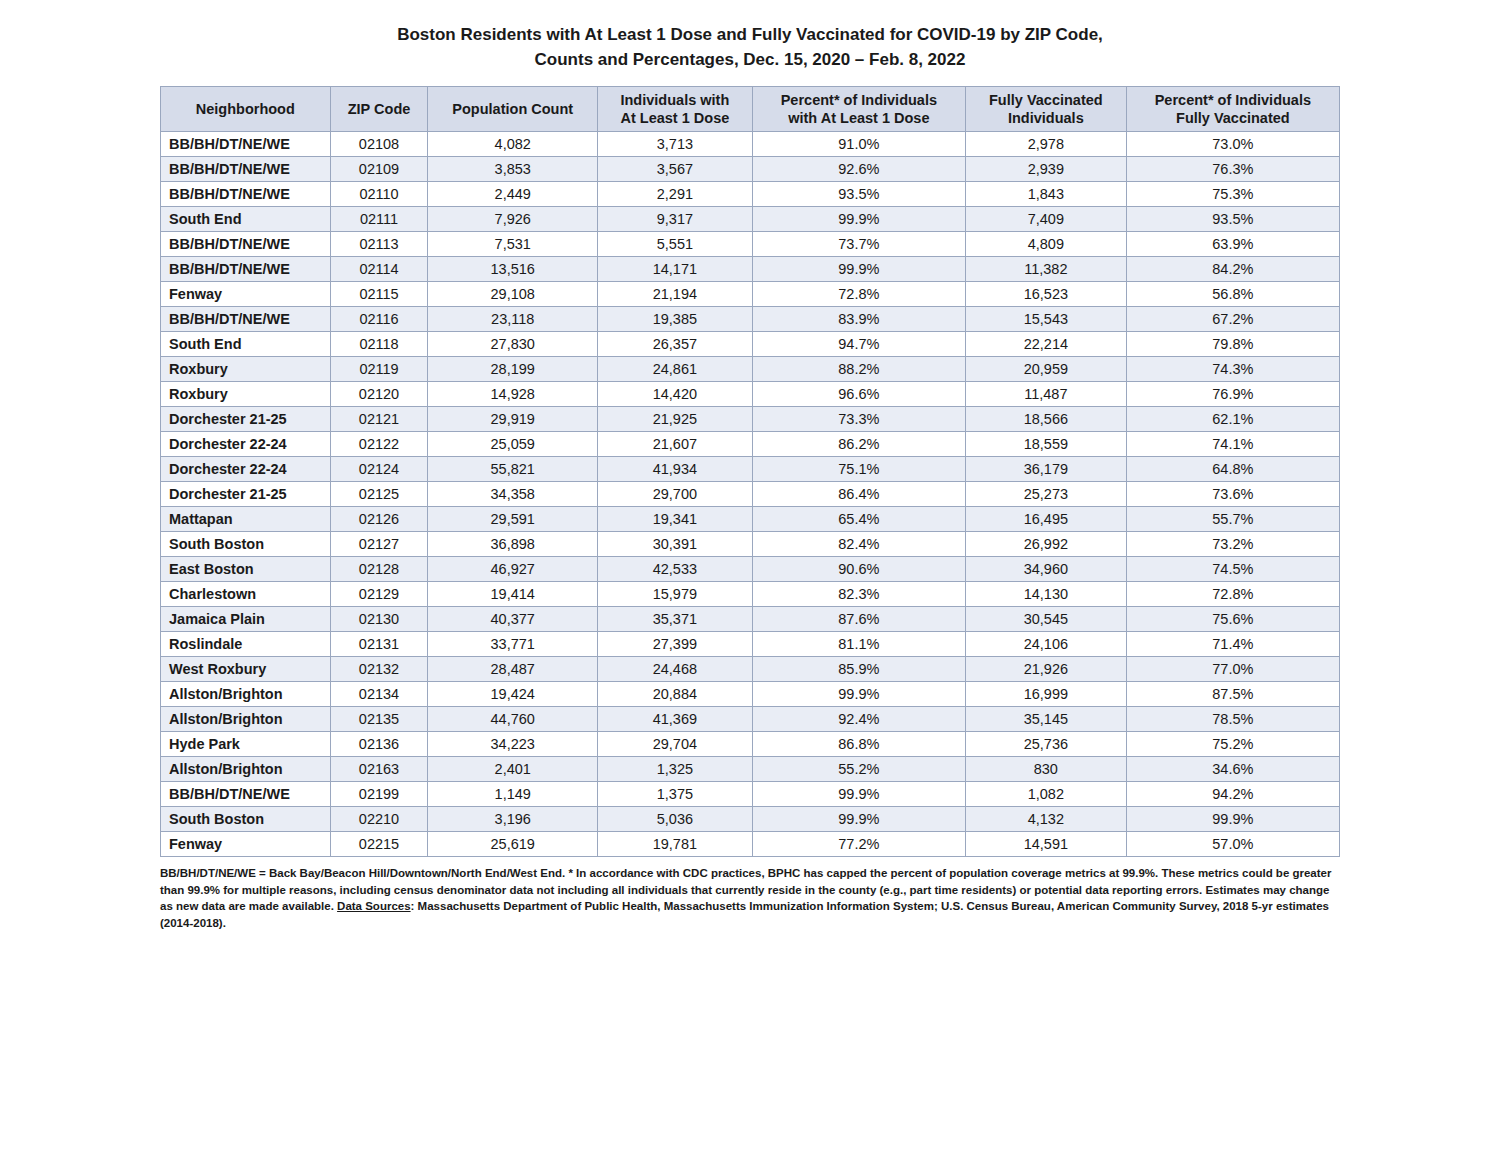Boston Residents with At Least 1 Dose and Fully Vaccinated for COVID-19 by ZIP Code,
Counts and Percentages, Dec. 15, 2020 – Feb. 8, 2022
| Neighborhood | ZIP Code | Population Count | Individuals with At Least 1 Dose | Percent* of Individuals with At Least 1 Dose | Fully Vaccinated Individuals | Percent* of Individuals Fully Vaccinated |
| --- | --- | --- | --- | --- | --- | --- |
| BB/BH/DT/NE/WE | 02108 | 4,082 | 3,713 | 91.0% | 2,978 | 73.0% |
| BB/BH/DT/NE/WE | 02109 | 3,853 | 3,567 | 92.6% | 2,939 | 76.3% |
| BB/BH/DT/NE/WE | 02110 | 2,449 | 2,291 | 93.5% | 1,843 | 75.3% |
| South End | 02111 | 7,926 | 9,317 | 99.9% | 7,409 | 93.5% |
| BB/BH/DT/NE/WE | 02113 | 7,531 | 5,551 | 73.7% | 4,809 | 63.9% |
| BB/BH/DT/NE/WE | 02114 | 13,516 | 14,171 | 99.9% | 11,382 | 84.2% |
| Fenway | 02115 | 29,108 | 21,194 | 72.8% | 16,523 | 56.8% |
| BB/BH/DT/NE/WE | 02116 | 23,118 | 19,385 | 83.9% | 15,543 | 67.2% |
| South End | 02118 | 27,830 | 26,357 | 94.7% | 22,214 | 79.8% |
| Roxbury | 02119 | 28,199 | 24,861 | 88.2% | 20,959 | 74.3% |
| Roxbury | 02120 | 14,928 | 14,420 | 96.6% | 11,487 | 76.9% |
| Dorchester 21-25 | 02121 | 29,919 | 21,925 | 73.3% | 18,566 | 62.1% |
| Dorchester 22-24 | 02122 | 25,059 | 21,607 | 86.2% | 18,559 | 74.1% |
| Dorchester 22-24 | 02124 | 55,821 | 41,934 | 75.1% | 36,179 | 64.8% |
| Dorchester 21-25 | 02125 | 34,358 | 29,700 | 86.4% | 25,273 | 73.6% |
| Mattapan | 02126 | 29,591 | 19,341 | 65.4% | 16,495 | 55.7% |
| South Boston | 02127 | 36,898 | 30,391 | 82.4% | 26,992 | 73.2% |
| East Boston | 02128 | 46,927 | 42,533 | 90.6% | 34,960 | 74.5% |
| Charlestown | 02129 | 19,414 | 15,979 | 82.3% | 14,130 | 72.8% |
| Jamaica Plain | 02130 | 40,377 | 35,371 | 87.6% | 30,545 | 75.6% |
| Roslindale | 02131 | 33,771 | 27,399 | 81.1% | 24,106 | 71.4% |
| West Roxbury | 02132 | 28,487 | 24,468 | 85.9% | 21,926 | 77.0% |
| Allston/Brighton | 02134 | 19,424 | 20,884 | 99.9% | 16,999 | 87.5% |
| Allston/Brighton | 02135 | 44,760 | 41,369 | 92.4% | 35,145 | 78.5% |
| Hyde Park | 02136 | 34,223 | 29,704 | 86.8% | 25,736 | 75.2% |
| Allston/Brighton | 02163 | 2,401 | 1,325 | 55.2% | 830 | 34.6% |
| BB/BH/DT/NE/WE | 02199 | 1,149 | 1,375 | 99.9% | 1,082 | 94.2% |
| South Boston | 02210 | 3,196 | 5,036 | 99.9% | 4,132 | 99.9% |
| Fenway | 02215 | 25,619 | 19,781 | 77.2% | 14,591 | 57.0% |
BB/BH/DT/NE/WE = Back Bay/Beacon Hill/Downtown/North End/West End. * In accordance with CDC practices, BPHC has capped the percent of population coverage metrics at 99.9%. These metrics could be greater than 99.9% for multiple reasons, including census denominator data not including all individuals that currently reside in the county (e.g., part time residents) or potential data reporting errors. Estimates may change as new data are made available. Data Sources: Massachusetts Department of Public Health, Massachusetts Immunization Information System; U.S. Census Bureau, American Community Survey, 2018 5-yr estimates (2014-2018).